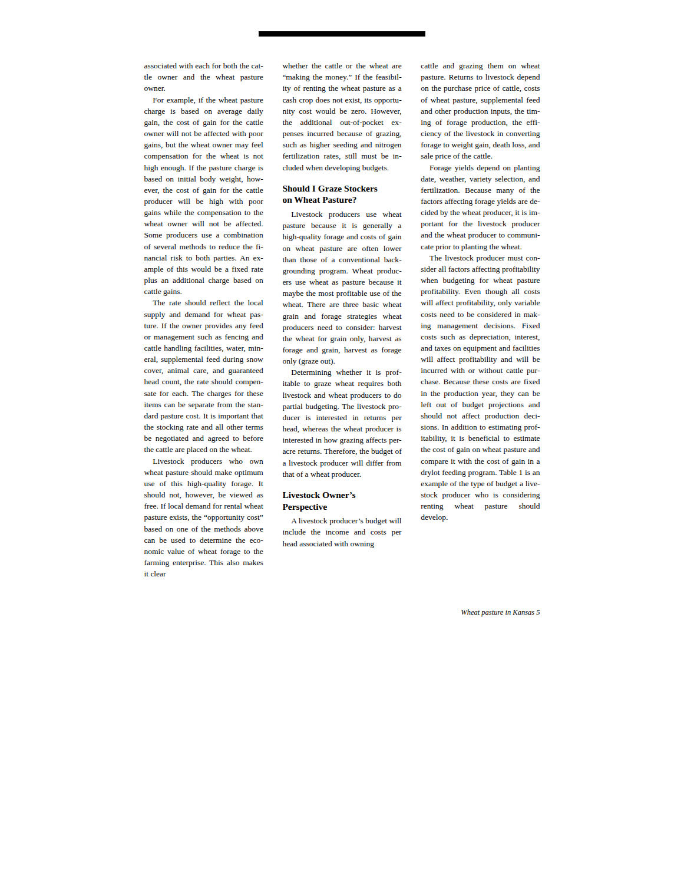associated with each for both the cattle owner and the wheat pasture owner.
For example, if the wheat pasture charge is based on average daily gain, the cost of gain for the cattle owner will not be affected with poor gains, but the wheat owner may feel compensation for the wheat is not high enough. If the pasture charge is based on initial body weight, however, the cost of gain for the cattle producer will be high with poor gains while the compensation to the wheat owner will not be affected. Some producers use a combination of several methods to reduce the financial risk to both parties. An example of this would be a fixed rate plus an additional charge based on cattle gains.
The rate should reflect the local supply and demand for wheat pasture. If the owner provides any feed or management such as fencing and cattle handling facilities, water, mineral, supplemental feed during snow cover, animal care, and guaranteed head count, the rate should compensate for each. The charges for these items can be separate from the standard pasture cost. It is important that the stocking rate and all other terms be negotiated and agreed to before the cattle are placed on the wheat.
Livestock producers who own wheat pasture should make optimum use of this high-quality forage. It should not, however, be viewed as free. If local demand for rental wheat pasture exists, the “opportunity cost” based on one of the methods above can be used to determine the economic value of wheat forage to the farming enterprise. This also makes it clear
whether the cattle or the wheat are “making the money.” If the feasibility of renting the wheat pasture as a cash crop does not exist, its opportunity cost would be zero. However, the additional out-of-pocket expenses incurred because of grazing, such as higher seeding and nitrogen fertilization rates, still must be included when developing budgets.
Should I Graze Stockers
on Wheat Pasture?
Livestock producers use wheat pasture because it is generally a high-quality forage and costs of gain on wheat pasture are often lower than those of a conventional backgrounding program. Wheat producers use wheat as pasture because it maybe the most profitable use of the wheat. There are three basic wheat grain and forage strategies wheat producers need to consider: harvest the wheat for grain only, harvest as forage and grain, harvest as forage only (graze out).
Determining whether it is profitable to graze wheat requires both livestock and wheat producers to do partial budgeting. The livestock producer is interested in returns per head, whereas the wheat producer is interested in how grazing affects per-acre returns. Therefore, the budget of a livestock producer will differ from that of a wheat producer.
Livestock Owner’s
Perspective
A livestock producer’s budget will include the income and costs per head associated with owning
cattle and grazing them on wheat pasture. Returns to livestock depend on the purchase price of cattle, costs of wheat pasture, supplemental feed and other production inputs, the timing of forage production, the efficiency of the livestock in converting forage to weight gain, death loss, and sale price of the cattle.
Forage yields depend on planting date, weather, variety selection, and fertilization. Because many of the factors affecting forage yields are decided by the wheat producer, it is important for the livestock producer and the wheat producer to communicate prior to planting the wheat.
The livestock producer must consider all factors affecting profitability when budgeting for wheat pasture profitability. Even though all costs will affect profitability, only variable costs need to be considered in making management decisions. Fixed costs such as depreciation, interest, and taxes on equipment and facilities will affect profitability and will be incurred with or without cattle purchase. Because these costs are fixed in the production year, they can be left out of budget projections and should not affect production decisions. In addition to estimating profitability, it is beneficial to estimate the cost of gain on wheat pasture and compare it with the cost of gain in a drylot feeding program. Table 1 is an example of the type of budget a livestock producer who is considering renting wheat pasture should develop.
Wheat pasture in Kansas 5